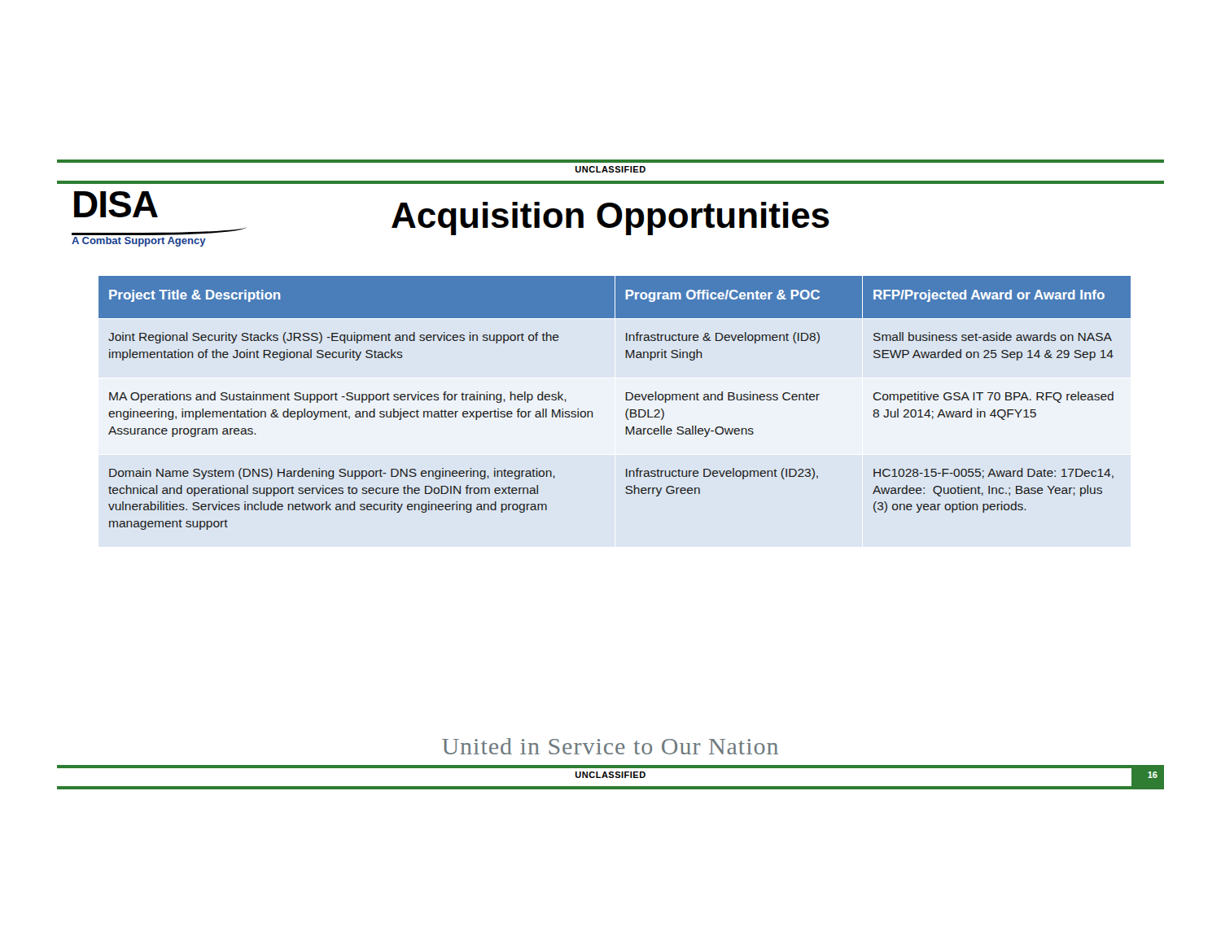UNCLASSIFIED
DISA
A Combat Support Agency
Acquisition Opportunities
| Project Title & Description | Program Office/Center & POC | RFP/Projected Award or Award Info |
| --- | --- | --- |
| Joint Regional Security Stacks (JRSS) -Equipment and services in support of the implementation of the Joint Regional Security Stacks | Infrastructure & Development (ID8) Manprit Singh | Small business set-aside awards on NASA SEWP Awarded on 25 Sep 14 & 29 Sep 14 |
| MA Operations and Sustainment Support -Support services for training, help desk, engineering, implementation & deployment, and subject matter expertise for all Mission Assurance program areas. | Development and Business Center (BDL2) Marcelle Salley-Owens | Competitive GSA IT 70 BPA. RFQ released 8 Jul 2014; Award in 4QFY15 |
| Domain Name System (DNS) Hardening Support- DNS engineering, integration, technical and operational support services to secure the DoDIN from external vulnerabilities. Services include network and security engineering and program management support | Infrastructure Development (ID23), Sherry Green | HC1028-15-F-0055; Award Date: 17Dec14, Awardee: Quotient, Inc.; Base Year; plus (3) one year option periods. |
United in Service to Our Nation
UNCLASSIFIED
16